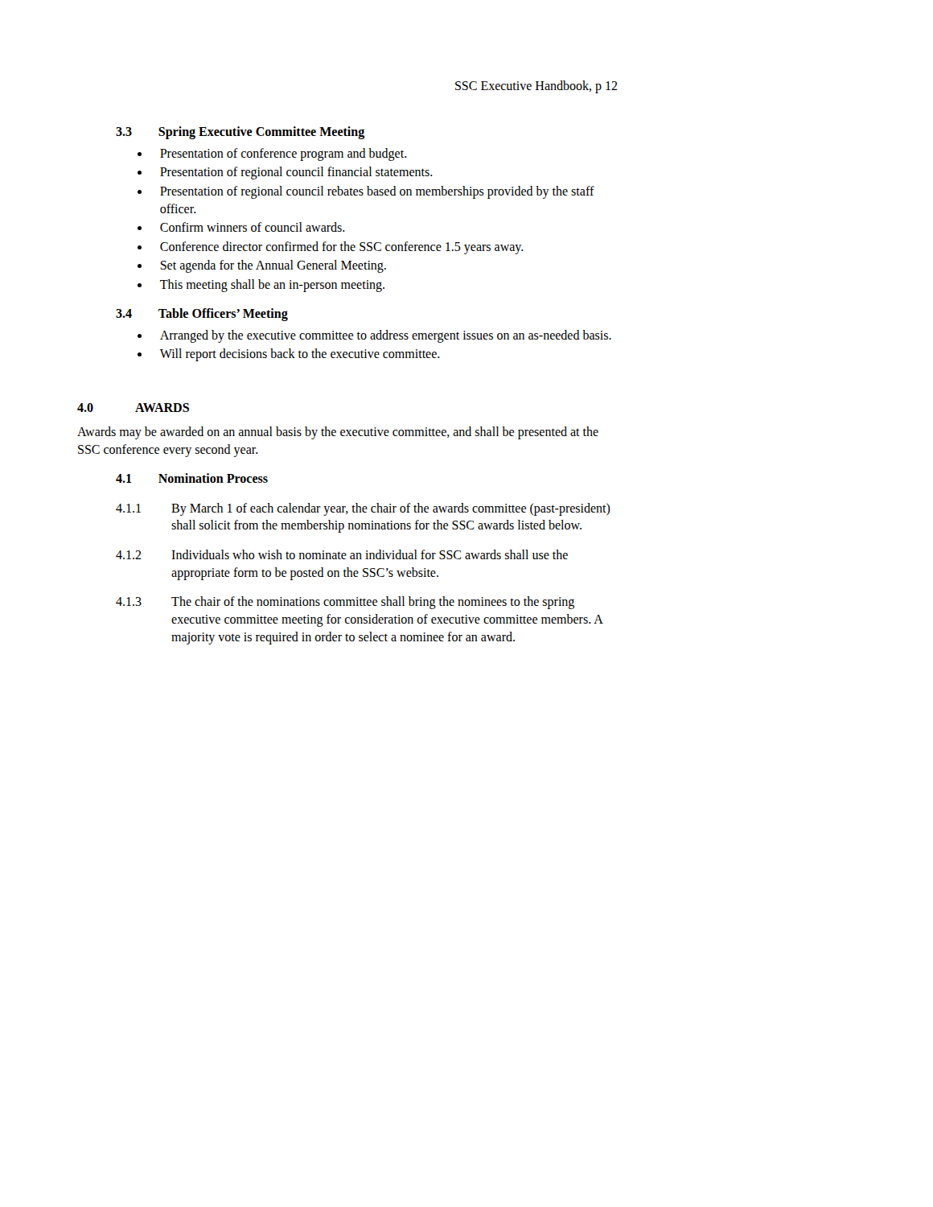SSC Executive Handbook, p 12
3.3 Spring Executive Committee Meeting
Presentation of conference program and budget.
Presentation of regional council financial statements.
Presentation of regional council rebates based on memberships provided by the staff officer.
Confirm winners of council awards.
Conference director confirmed for the SSC conference 1.5 years away.
Set agenda for the Annual General Meeting.
This meeting shall be an in-person meeting.
3.4 Table Officers’ Meeting
Arranged by the executive committee to address emergent issues on an as-needed basis.
Will report decisions back to the executive committee.
4.0 AWARDS
Awards may be awarded on an annual basis by the executive committee, and shall be presented at the SSC conference every second year.
4.1 Nomination Process
4.1.1 By March 1 of each calendar year, the chair of the awards committee (past-president) shall solicit from the membership nominations for the SSC awards listed below.
4.1.2 Individuals who wish to nominate an individual for SSC awards shall use the appropriate form to be posted on the SSC’s website.
4.1.3 The chair of the nominations committee shall bring the nominees to the spring executive committee meeting for consideration of executive committee members. A majority vote is required in order to select a nominee for an award.